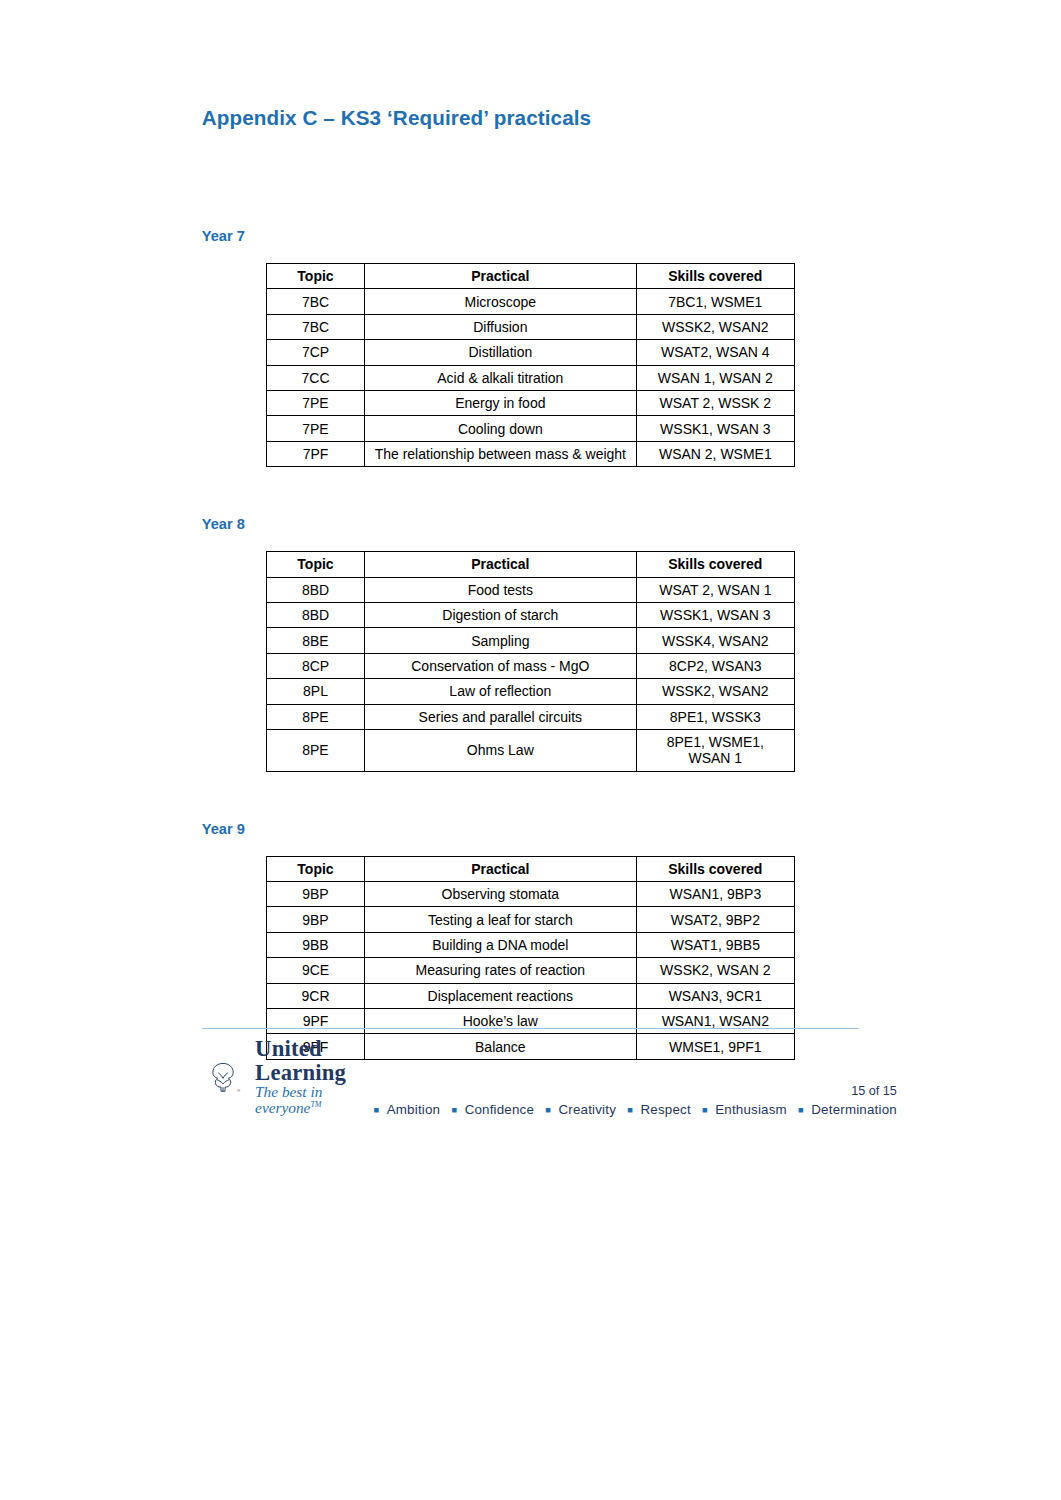Appendix C – KS3 ‘Required’ practicals
Year 7
| Topic | Practical | Skills covered |
| --- | --- | --- |
| 7BC | Microscope | 7BC1, WSME1 |
| 7BC | Diffusion | WSSK2, WSAN2 |
| 7CP | Distillation | WSAT2, WSAN 4 |
| 7CC | Acid & alkali titration | WSAN 1, WSAN 2 |
| 7PE | Energy in food | WSAT 2, WSSK 2 |
| 7PE | Cooling down | WSSK1, WSAN 3 |
| 7PF | The relationship between mass & weight | WSAN 2, WSME1 |
Year 8
| Topic | Practical | Skills covered |
| --- | --- | --- |
| 8BD | Food tests | WSAT 2, WSAN 1 |
| 8BD | Digestion of starch | WSSK1, WSAN 3 |
| 8BE | Sampling | WSSK4, WSAN2 |
| 8CP | Conservation of mass - MgO | 8CP2, WSAN3 |
| 8PL | Law of reflection | WSSK2, WSAN2 |
| 8PE | Series and parallel circuits | 8PE1, WSSK3 |
| 8PE | Ohms Law | 8PE1, WSME1, WSAN 1 |
Year 9
| Topic | Practical | Skills covered |
| --- | --- | --- |
| 9BP | Observing stomata | WSAN1, 9BP3 |
| 9BP | Testing a leaf for starch | WSAT2, 9BP2 |
| 9BB | Building a DNA model | WSAT1, 9BB5 |
| 9CE | Measuring rates of reaction | WSSK2, WSAN 2 |
| 9CR | Displacement reactions | WSAN3, 9CR1 |
| 9PF | Hooke’s law | WSAN1, WSAN2 |
| 9PF | Balance | WMSE1, 9PF1 |
®
United Learning
The best in everyoneTM
15 of 15
■Ambition ■Confidence ■Creativity ■Respect ■Enthusiasm ■Determination